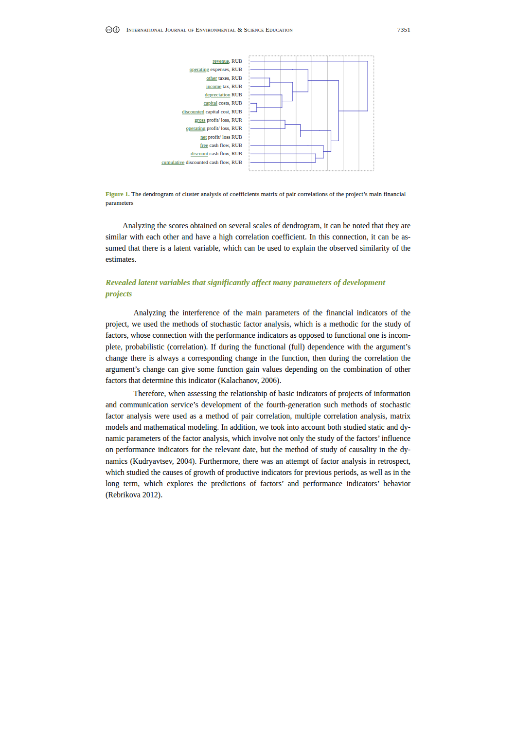cc International Journal of Environmental & Science Education 7351
revenue, RUB operating expenses, RUB other taxes, RUB income tax, RUB depreciation RUB capital costs, RUB discounted capital cost, RUB gross profit/ loss, RUR operating profit/ loss, RUR net profit/ loss RUB free cash flow, RUB discount cash flow, RUB cumulative discounted cash flow, RUB
Figure 1. The dendrogram of cluster analysis of coefficients matrix of pair correlations of the project’s main financial parameters
Analyzing the scores obtained on several scales of dendrogram, it can be noted that they are similar with each other and have a high correlation coefficient. In this connection, it can be assumed that there is a latent variable, which can be used to explain the observed similarity of the estimates.
Revealed latent variables that significantly affect many parameters of development projects
Analyzing the interference of the main parameters of the financial indicators of the project, we used the methods of stochastic factor analysis, which is a methodic for the study of factors, whose connection with the performance indicators as opposed to functional one is incomplete, probabilistic (correlation). If during the functional (full) dependence with the argument’s change there is always a corresponding change in the function, then during the correlation the argument’s change can give some function gain values depending on the combination of other factors that determine this indicator (Kalachanov, 2006).
Therefore, when assessing the relationship of basic indicators of projects of information and communication service’s development of the fourth-generation such methods of stochastic factor analysis were used as a method of pair correlation, multiple correlation analysis, matrix models and mathematical modeling. In addition, we took into account both studied static and dynamic parameters of the factor analysis, which involve not only the study of the factors’ influence on performance indicators for the relevant date, but the method of study of causality in the dynamics (Kudryavtsev, 2004). Furthermore, there was an attempt of factor analysis in retrospect, which studied the causes of growth of productive indicators for previous periods, as well as in the long term, which explores the predictions of factors’ and performance indicators’ behavior (Rebrikova 2012).